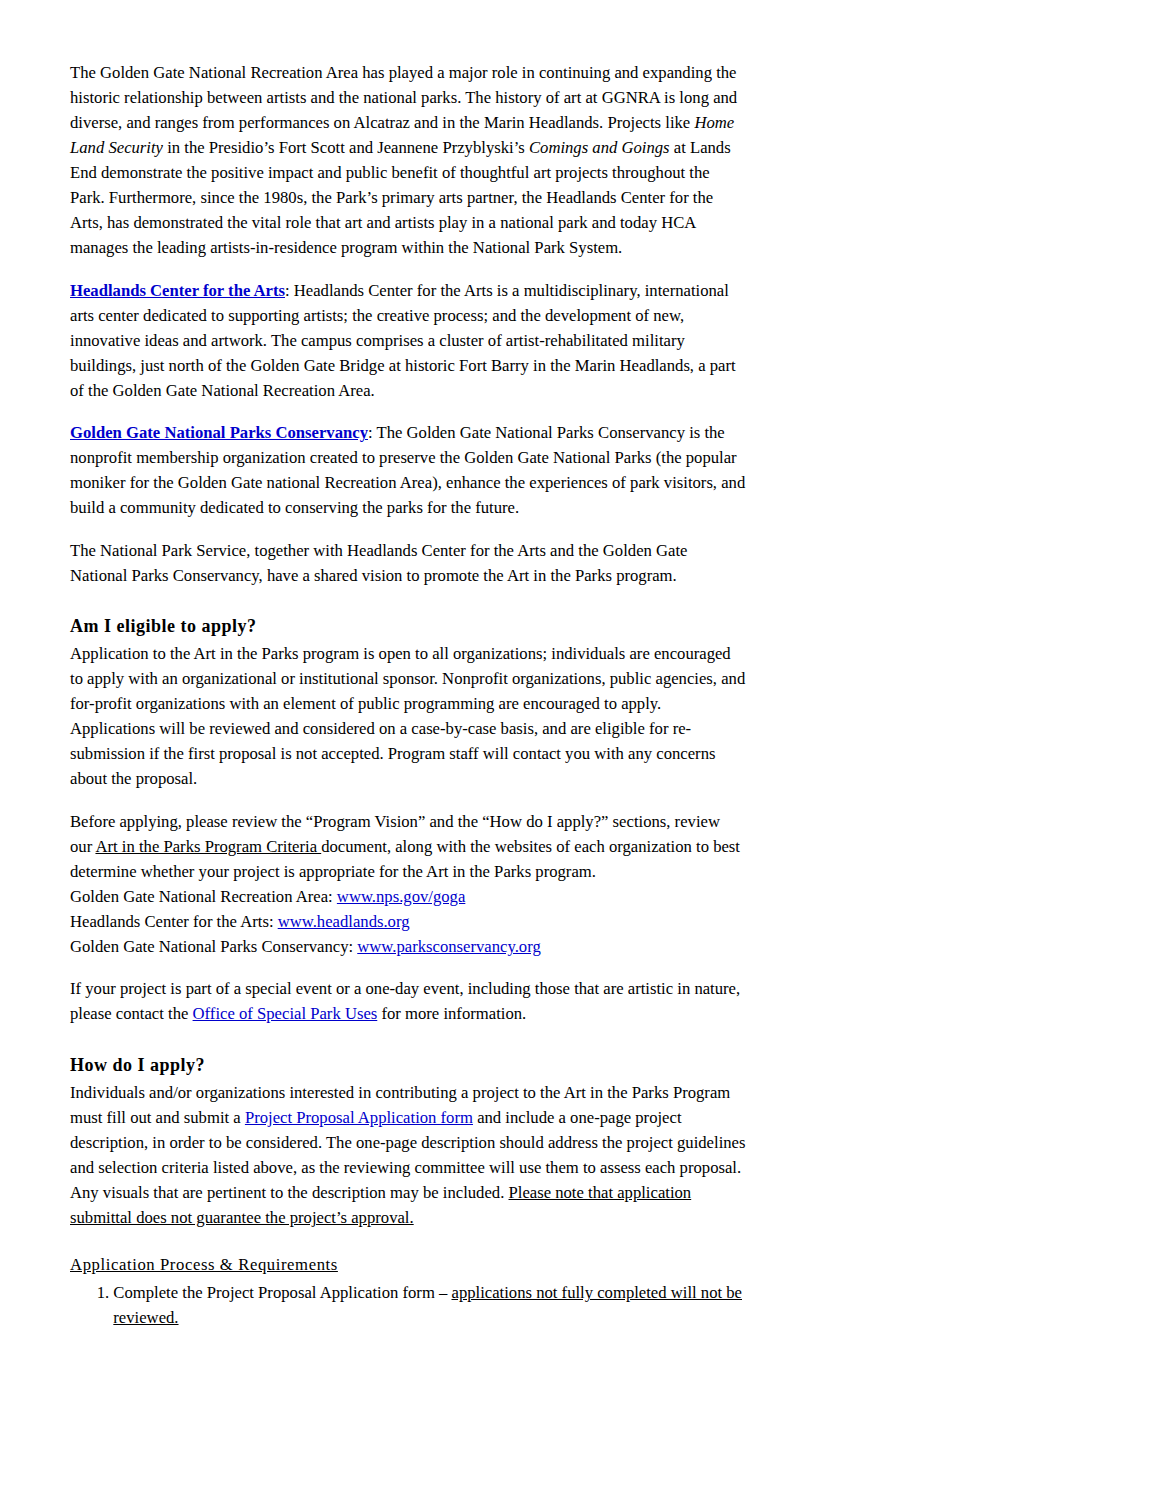The Golden Gate National Recreation Area has played a major role in continuing and expanding the historic relationship between artists and the national parks. The history of art at GGNRA is long and diverse, and ranges from performances on Alcatraz and in the Marin Headlands. Projects like Home Land Security in the Presidio’s Fort Scott and Jeannene Przyblyski’s Comings and Goings at Lands End demonstrate the positive impact and public benefit of thoughtful art projects throughout the Park. Furthermore, since the 1980s, the Park’s primary arts partner, the Headlands Center for the Arts, has demonstrated the vital role that art and artists play in a national park and today HCA manages the leading artists-in-residence program within the National Park System.
Headlands Center for the Arts: Headlands Center for the Arts is a multidisciplinary, international arts center dedicated to supporting artists; the creative process; and the development of new, innovative ideas and artwork. The campus comprises a cluster of artist-rehabilitated military buildings, just north of the Golden Gate Bridge at historic Fort Barry in the Marin Headlands, a part of the Golden Gate National Recreation Area.
Golden Gate National Parks Conservancy: The Golden Gate National Parks Conservancy is the nonprofit membership organization created to preserve the Golden Gate National Parks (the popular moniker for the Golden Gate national Recreation Area), enhance the experiences of park visitors, and build a community dedicated to conserving the parks for the future.
The National Park Service, together with Headlands Center for the Arts and the Golden Gate National Parks Conservancy, have a shared vision to promote the Art in the Parks program.
Am I eligible to apply?
Application to the Art in the Parks program is open to all organizations; individuals are encouraged to apply with an organizational or institutional sponsor. Nonprofit organizations, public agencies, and for-profit organizations with an element of public programming are encouraged to apply. Applications will be reviewed and considered on a case-by-case basis, and are eligible for re-submission if the first proposal is not accepted. Program staff will contact you with any concerns about the proposal.
Before applying, please review the “Program Vision” and the “How do I apply?” sections, review our Art in the Parks Program Criteria document, along with the websites of each organization to best determine whether your project is appropriate for the Art in the Parks program.
Golden Gate National Recreation Area: www.nps.gov/goga
Headlands Center for the Arts: www.headlands.org
Golden Gate National Parks Conservancy: www.parksconservancy.org
If your project is part of a special event or a one-day event, including those that are artistic in nature, please contact the Office of Special Park Uses for more information.
How do I apply?
Individuals and/or organizations interested in contributing a project to the Art in the Parks Program must fill out and submit a Project Proposal Application form and include a one-page project description, in order to be considered. The one-page description should address the project guidelines and selection criteria listed above, as the reviewing committee will use them to assess each proposal. Any visuals that are pertinent to the description may be included. Please note that application submittal does not guarantee the project’s approval.
Application Process & Requirements
Complete the Project Proposal Application form – applications not fully completed will not be reviewed.